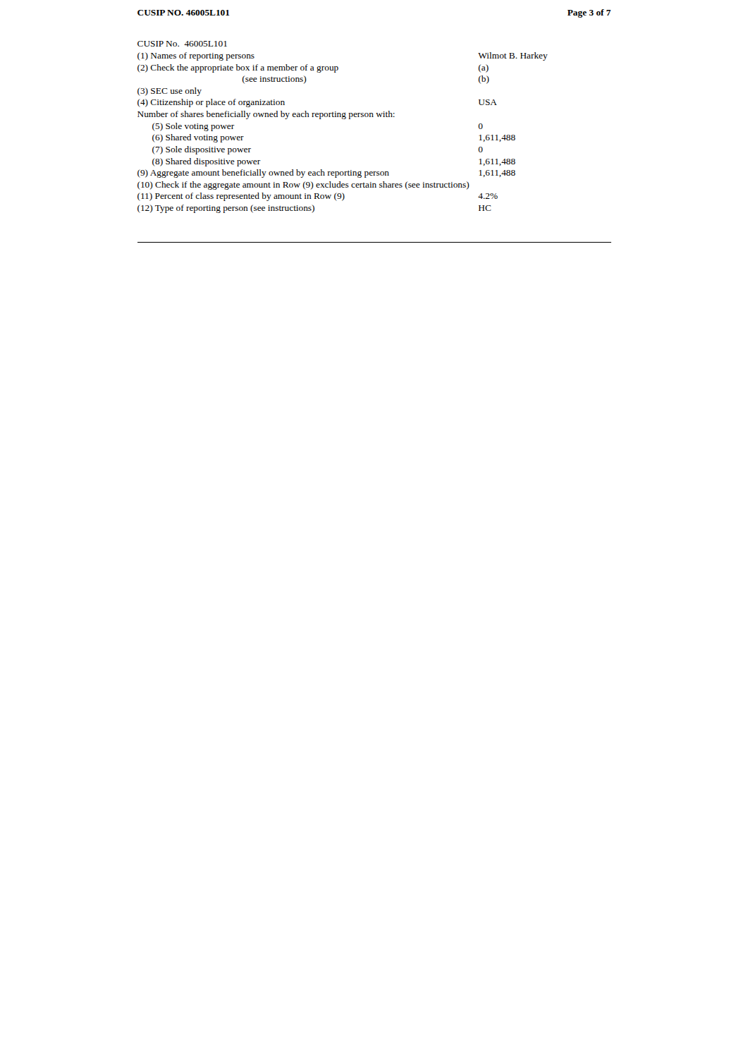CUSIP NO. 46005L101
Page 3 of 7
| CUSIP No. 46005L101 | |
| (1) Names of reporting persons | Wilmot B. Harkey |
| (2) Check the appropriate box if a member of a group | (a) |
| (see instructions) | (b) |
| (3) SEC use only | |
| (4) Citizenship or place of organization | USA |
| Number of shares beneficially owned by each reporting person with: | |
| (5) Sole voting power | 0 |
| (6) Shared voting power | 1,611,488 |
| (7) Sole dispositive power | 0 |
| (8) Shared dispositive power | 1,611,488 |
| (9) Aggregate amount beneficially owned by each reporting person | 1,611,488 |
| (10) Check if the aggregate amount in Row (9) excludes certain shares (see instructions) | |
| (11) Percent of class represented by amount in Row (9) | 4.2% |
| (12) Type of reporting person (see instructions) | HC |